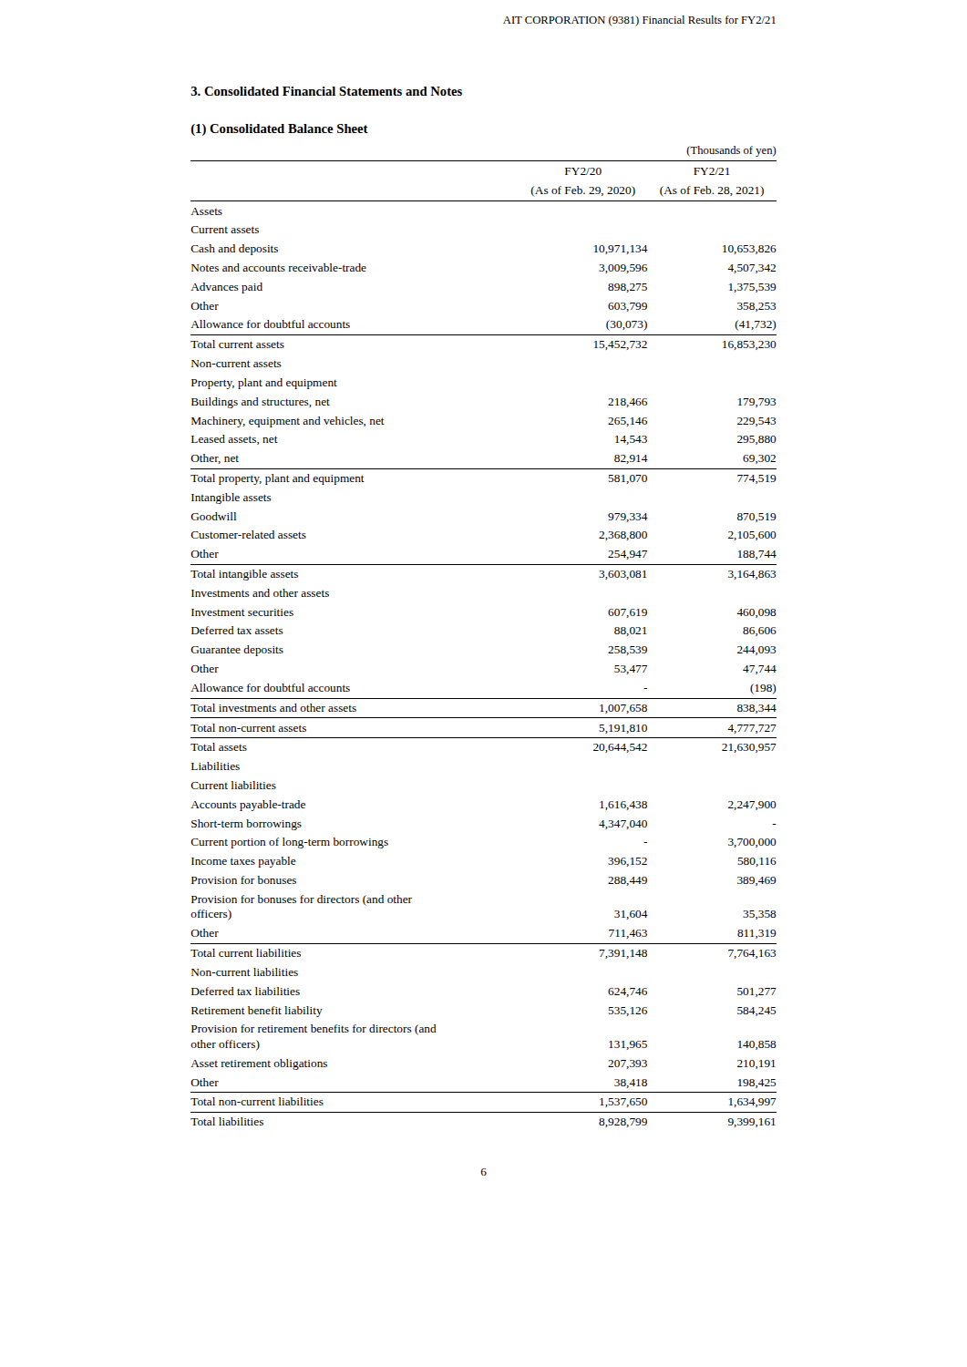AIT CORPORATION (9381) Financial Results for FY2/21
3. Consolidated Financial Statements and Notes
(1) Consolidated Balance Sheet
(Thousands of yen)
| | FY2/20 | FY2/21 |
| --- | --- | --- |
| | (As of Feb. 29, 2020) | (As of Feb. 28, 2021) |
| Assets | | |
| Current assets | | |
| Cash and deposits | 10,971,134 | 10,653,826 |
| Notes and accounts receivable-trade | 3,009,596 | 4,507,342 |
| Advances paid | 898,275 | 1,375,539 |
| Other | 603,799 | 358,253 |
| Allowance for doubtful accounts | (30,073) | (41,732) |
| Total current assets | 15,452,732 | 16,853,230 |
| Non-current assets | | |
| Property, plant and equipment | | |
| Buildings and structures, net | 218,466 | 179,793 |
| Machinery, equipment and vehicles, net | 265,146 | 229,543 |
| Leased assets, net | 14,543 | 295,880 |
| Other, net | 82,914 | 69,302 |
| Total property, plant and equipment | 581,070 | 774,519 |
| Intangible assets | | |
| Goodwill | 979,334 | 870,519 |
| Customer-related assets | 2,368,800 | 2,105,600 |
| Other | 254,947 | 188,744 |
| Total intangible assets | 3,603,081 | 3,164,863 |
| Investments and other assets | | |
| Investment securities | 607,619 | 460,098 |
| Deferred tax assets | 88,021 | 86,606 |
| Guarantee deposits | 258,539 | 244,093 |
| Other | 53,477 | 47,744 |
| Allowance for doubtful accounts | - | (198) |
| Total investments and other assets | 1,007,658 | 838,344 |
| Total non-current assets | 5,191,810 | 4,777,727 |
| Total assets | 20,644,542 | 21,630,957 |
| Liabilities | | |
| Current liabilities | | |
| Accounts payable-trade | 1,616,438 | 2,247,900 |
| Short-term borrowings | 4,347,040 | - |
| Current portion of long-term borrowings | - | 3,700,000 |
| Income taxes payable | 396,152 | 580,116 |
| Provision for bonuses | 288,449 | 389,469 |
| Provision for bonuses for directors (and other officers) | 31,604 | 35,358 |
| Other | 711,463 | 811,319 |
| Total current liabilities | 7,391,148 | 7,764,163 |
| Non-current liabilities | | |
| Deferred tax liabilities | 624,746 | 501,277 |
| Retirement benefit liability | 535,126 | 584,245 |
| Provision for retirement benefits for directors (and other officers) | 131,965 | 140,858 |
| Asset retirement obligations | 207,393 | 210,191 |
| Other | 38,418 | 198,425 |
| Total non-current liabilities | 1,537,650 | 1,634,997 |
| Total liabilities | 8,928,799 | 9,399,161 |
6